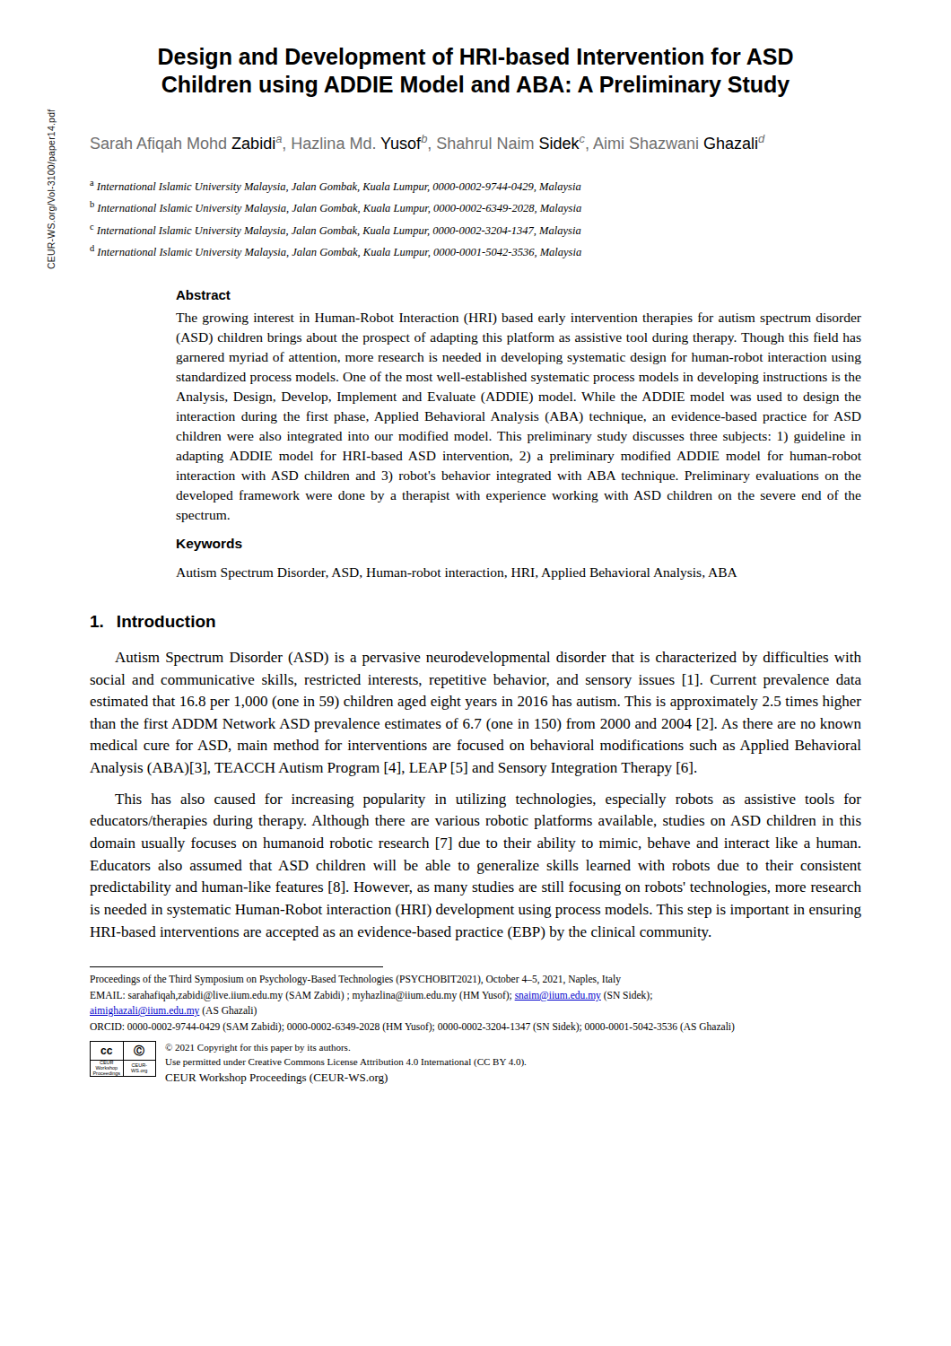CEUR-WS.org/Vol-3100/paper14.pdf
Design and Development of HRI-based Intervention for ASD
Children using ADDIE Model and ABA: A Preliminary Study
Sarah Afiqah Mohd Zabidia, Hazlina Md. Yusofb, Shahrul Naim Sidekc, Aimi Shazwani Ghazalid
a International Islamic University Malaysia, Jalan Gombak, Kuala Lumpur, 0000-0002-9744-0429, Malaysia
b International Islamic University Malaysia, Jalan Gombak, Kuala Lumpur, 0000-0002-6349-2028, Malaysia
c International Islamic University Malaysia, Jalan Gombak, Kuala Lumpur, 0000-0002-3204-1347, Malaysia
d International Islamic University Malaysia, Jalan Gombak, Kuala Lumpur, 0000-0001-5042-3536, Malaysia
Abstract
The growing interest in Human-Robot Interaction (HRI) based early intervention therapies for autism spectrum disorder (ASD) children brings about the prospect of adapting this platform as assistive tool during therapy. Though this field has garnered myriad of attention, more research is needed in developing systematic design for human-robot interaction using standardized process models. One of the most well-established systematic process models in developing instructions is the Analysis, Design, Develop, Implement and Evaluate (ADDIE) model. While the ADDIE model was used to design the interaction during the first phase, Applied Behavioral Analysis (ABA) technique, an evidence-based practice for ASD children were also integrated into our modified model. This preliminary study discusses three subjects: 1) guideline in adapting ADDIE model for HRI-based ASD intervention, 2) a preliminary modified ADDIE model for human-robot interaction with ASD children and 3) robot's behavior integrated with ABA technique. Preliminary evaluations on the developed framework were done by a therapist with experience working with ASD children on the severe end of the spectrum.
Keywords
Autism Spectrum Disorder, ASD, Human-robot interaction, HRI, Applied Behavioral Analysis, ABA
1. Introduction
Autism Spectrum Disorder (ASD) is a pervasive neurodevelopmental disorder that is characterized by difficulties with social and communicative skills, restricted interests, repetitive behavior, and sensory issues [1]. Current prevalence data estimated that 16.8 per 1,000 (one in 59) children aged eight years in 2016 has autism. This is approximately 2.5 times higher than the first ADDM Network ASD prevalence estimates of 6.7 (one in 150) from 2000 and 2004 [2]. As there are no known medical cure for ASD, main method for interventions are focused on behavioral modifications such as Applied Behavioral Analysis (ABA)[3], TEACCH Autism Program [4], LEAP [5] and Sensory Integration Therapy [6].
This has also caused for increasing popularity in utilizing technologies, especially robots as assistive tools for educators/therapies during therapy. Although there are various robotic platforms available, studies on ASD children in this domain usually focuses on humanoid robotic research [7] due to their ability to mimic, behave and interact like a human. Educators also assumed that ASD children will be able to generalize skills learned with robots due to their consistent predictability and human-like features [8]. However, as many studies are still focusing on robots' technologies, more research is needed in systematic Human-Robot interaction (HRI) development using process models. This step is important in ensuring HRI-based interventions are accepted as an evidence-based practice (EBP) by the clinical community.
Proceedings of the Third Symposium on Psychology-Based Technologies (PSYCHOBIT2021), October 4–5, 2021, Naples, Italy
EMAIL: sarahafiqah,zabidi@live.iium.edu.my (SAM Zabidi) ; myhazlina@iium.edu.my (HM Yusof); snaim@iium.edu.my (SN Sidek);
aimighazali@iium.edu.my (AS Ghazali)
ORCID: 0000-0002-9744-0429 (SAM Zabidi); 0000-0002-6349-2028 (HM Yusof); 0000-0002-3204-1347 (SN Sidek); 0000-0001-5042-3536 (AS Ghazali)
cc
Ⓒ
CEUR
Workshop
Proceedings
CEUR-WS.org
© 2021 Copyright for this paper by its authors.
Use permitted under Creative Commons License Attribution 4.0 International (CC BY 4.0).
CEUR Workshop Proceedings (CEUR-WS.org)